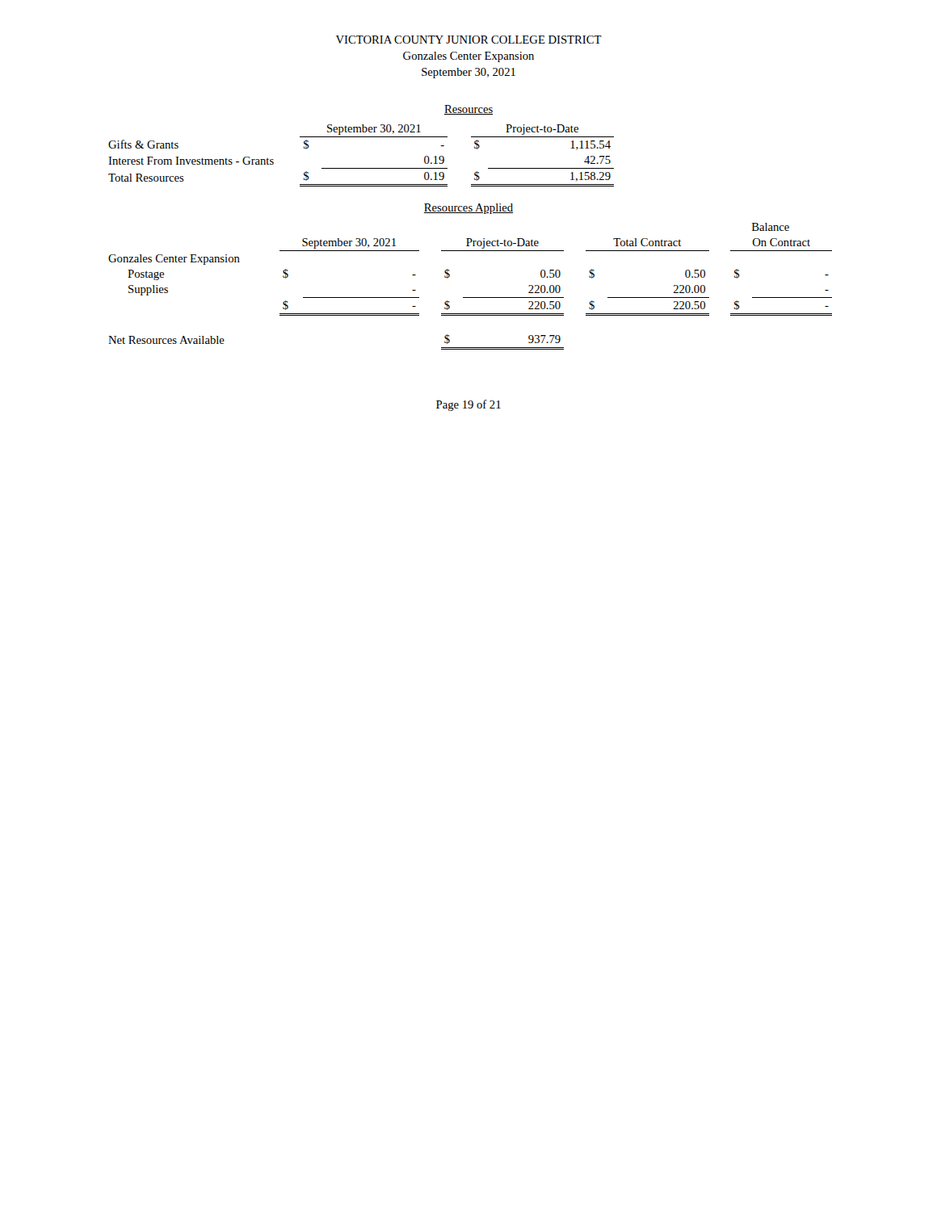VICTORIA COUNTY JUNIOR COLLEGE DISTRICT
Gonzales Center Expansion
September 30, 2021
Resources
| | September 30, 2021 | | Project-to-Date |
| Gifts & Grants | $ | - | | $ | 1,115.54 |
| Interest From Investments - Grants | | 0.19 | | | 42.75 |
| Total Resources | $ | 0.19 | | $ | 1,158.29 |
Resources Applied
| | Balance |
| | September 30, 2021 | | Project-to-Date | | Total Contract | | On Contract |
| Gonzales Center Expansion | |
| Postage | $ | - | | $ | 0.50 | | $ | 0.50 | | $ | - |
| Supplies | | - | | | 220.00 | | | 220.00 | | | - |
| | $ | - | | $ | 220.50 | | $ | 220.50 | | $ | - |
| Net Resources Available | | | | $ | 937.79 | |
Page 19 of 21